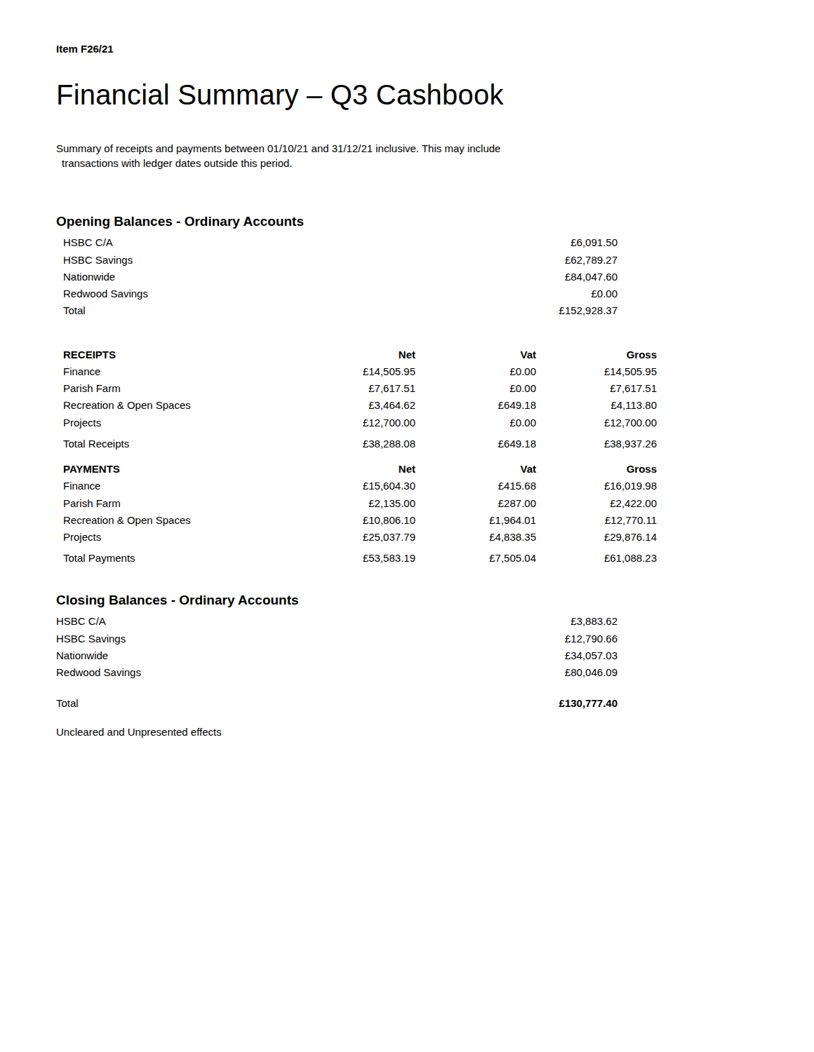Item F26/21
Financial Summary – Q3 Cashbook
Summary of receipts and payments between 01/10/21 and 31/12/21 inclusive. This may include transactions with ledger dates outside this period.
Opening Balances - Ordinary Accounts
| HSBC C/A | £6,091.50 |
| HSBC Savings | £62,789.27 |
| Nationwide | £84,047.60 |
| Redwood Savings | £0.00 |
| Total | £152,928.37 |
| RECEIPTS | Net | Vat | Gross |
| --- | --- | --- | --- |
| Finance | £14,505.95 | £0.00 | £14,505.95 |
| Parish Farm | £7,617.51 | £0.00 | £7,617.51 |
| Recreation & Open Spaces | £3,464.62 | £649.18 | £4,113.80 |
| Projects | £12,700.00 | £0.00 | £12,700.00 |
| Total Receipts | £38,288.08 | £649.18 | £38,937.26 |
| PAYMENTS | Net | Vat | Gross |
| Finance | £15,604.30 | £415.68 | £16,019.98 |
| Parish Farm | £2,135.00 | £287.00 | £2,422.00 |
| Recreation & Open Spaces | £10,806.10 | £1,964.01 | £12,770.11 |
| Projects | £25,037.79 | £4,838.35 | £29,876.14 |
| Total Payments | £53,583.19 | £7,505.04 | £61,088.23 |
Closing Balances - Ordinary Accounts
| HSBC C/A | £3,883.62 |
| HSBC Savings | £12,790.66 |
| Nationwide | £34,057.03 |
| Redwood Savings | £80,046.09 |
| Total | £130,777.40 |
Uncleared and Unpresented effects